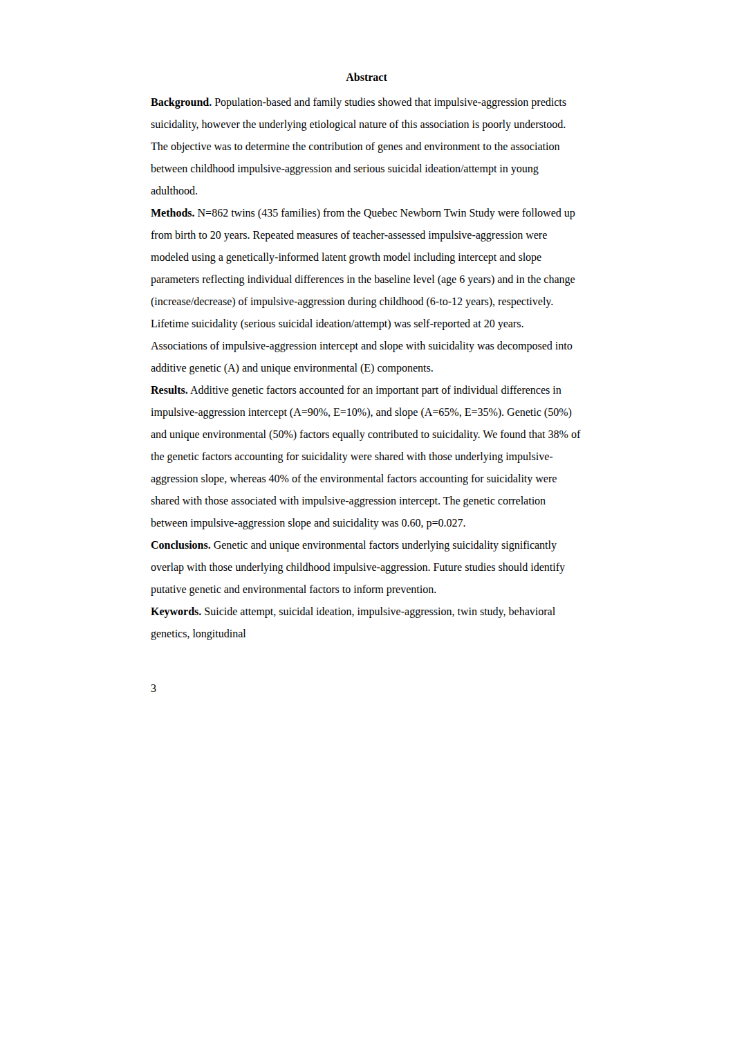Abstract
Background. Population-based and family studies showed that impulsive-aggression predicts suicidality, however the underlying etiological nature of this association is poorly understood. The objective was to determine the contribution of genes and environment to the association between childhood impulsive-aggression and serious suicidal ideation/attempt in young adulthood.
Methods. N=862 twins (435 families) from the Quebec Newborn Twin Study were followed up from birth to 20 years. Repeated measures of teacher-assessed impulsive-aggression were modeled using a genetically-informed latent growth model including intercept and slope parameters reflecting individual differences in the baseline level (age 6 years) and in the change (increase/decrease) of impulsive-aggression during childhood (6-to-12 years), respectively. Lifetime suicidality (serious suicidal ideation/attempt) was self-reported at 20 years. Associations of impulsive-aggression intercept and slope with suicidality was decomposed into additive genetic (A) and unique environmental (E) components.
Results. Additive genetic factors accounted for an important part of individual differences in impulsive-aggression intercept (A=90%, E=10%), and slope (A=65%, E=35%). Genetic (50%) and unique environmental (50%) factors equally contributed to suicidality. We found that 38% of the genetic factors accounting for suicidality were shared with those underlying impulsive-aggression slope, whereas 40% of the environmental factors accounting for suicidality were shared with those associated with impulsive-aggression intercept. The genetic correlation between impulsive-aggression slope and suicidality was 0.60, p=0.027.
Conclusions. Genetic and unique environmental factors underlying suicidality significantly overlap with those underlying childhood impulsive-aggression. Future studies should identify putative genetic and environmental factors to inform prevention.
Keywords. Suicide attempt, suicidal ideation, impulsive-aggression, twin study, behavioral genetics, longitudinal
3